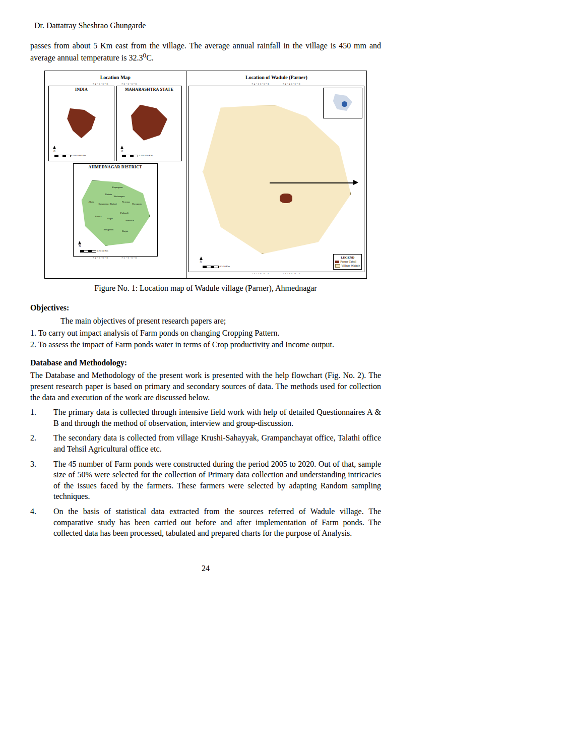Dr. Dattatray Sheshrao Ghungarde
passes from about 5 Km east from the village. The average annual rainfall in the village is 450 mm and average annual temperature is 32.30C.
Location Map
74°0'0"E 76°0'0"E
INDIA
N
0 500 1000 Km
MAHARASHTRA STATE
N
0 100 200 Km
AHMEDNAGAR DISTRICT
Kopargaon Rahata Shrirampur Akole Sangamner Rahuri Newasa Shevgaon Pathardi Parner Nagar Jamkhed Shrigonda Karjat
N
0 25 50 Km
74°0'0"E 75°0'0"E
Location of Wadule (Parner)
74°20'0"E 74°40'0"E
LEGEND
Parner Tahsil
Village Wadule
N
0 5 10 Km
74°20'0"E 74°40'0"E
Figure No. 1: Location map of Wadule village (Parner), Ahmednagar
Objectives:
The main objectives of present research papers are;
1. To carry out impact analysis of Farm ponds on changing Cropping Pattern.
2. To assess the impact of Farm ponds water in terms of Crop productivity and Income output.
Database and Methodology:
The Database and Methodology of the present work is presented with the help flowchart (Fig. No. 2). The present research paper is based on primary and secondary sources of data. The methods used for collection the data and execution of the work are discussed below.
| 1. | The primary data is collected through intensive field work with help of detailed Questionnaires A & B and through the method of observation, interview and group-discussion. |
| 2. | The secondary data is collected from village Krushi-Sahayyak, Grampanchayat office, Talathi office and Tehsil Agricultural office etc. |
| 3. | The 45 number of Farm ponds were constructed during the period 2005 to 2020. Out of that, sample size of 50% were selected for the collection of Primary data collection and understanding intricacies of the issues faced by the farmers. These farmers were selected by adapting Random sampling techniques. |
| 4. | On the basis of statistical data extracted from the sources referred of Wadule village. The comparative study has been carried out before and after implementation of Farm ponds. The collected data has been processed, tabulated and prepared charts for the purpose of Analysis. |
24